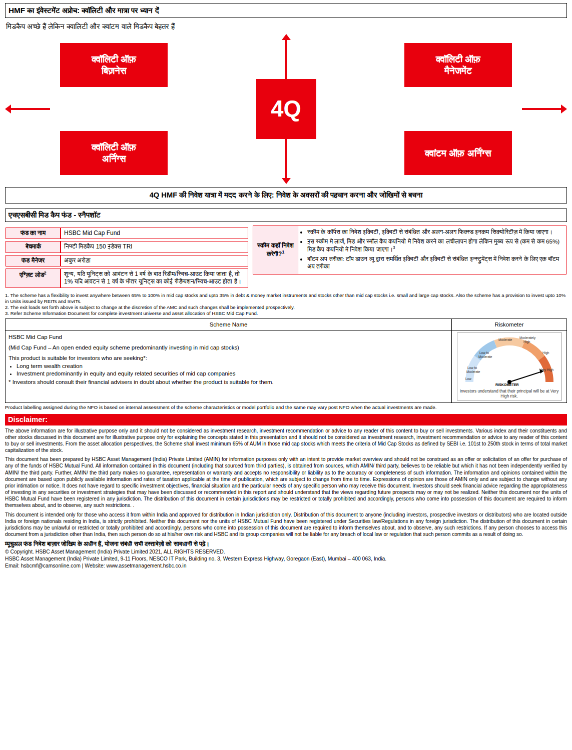HMF का इंवेस्टमेंट अप्रोच: क्वॉलिटी और मात्रा पर ध्यान दें
मिडकैप अच्छे हैं लेकिन क्वालिटी और क्वांटम वाले मिडकैप बेहतर हैं
क्वॉलिटी ऑफ़
बिज़नेस
क्वॉलिटी ऑफ़
मैनेजमेंट
क्वॉलिटी ऑफ़
अर्निंग्स
क्वांटम ऑफ़ अर्निंग्स
4Q
4Q HMF की निवेश यात्रा में मदद करने के लिए: निवेश के अवसरों की पहचान करना और जोखिमों से बचना
एचएसबीसी मिड कैप फंड - स्नैपशॉट
| / फंड का नाम / HSBC Mid Cap Fund / / बेंचमार्क / निफ्टी मिडकैप 150 इंडेक्स TRI / / फंड मैनेजर / अंकुर अरोड़ा / / एग्ज़िट लोड 2 / शून्य, यदि यूनिट्स को आवंटन से 1 वर्ष के बाद रिडीम/स्विच-आउट किया जाता है, तो 1% यदि आवंटन से 1 वर्ष के भीतर यूनिट्स का कोई रीडैम्पशन/स्विच-आउट होता है। / | / स्कीम कहाँ निवेश करेगी? 1 / स्कीम के कॉर्पस का निवेश इक्विटी, इक्विटी से संबंधित और अलग-अलग फिक्स्ड इनकम सिक्योरिटीज़ में किया जाएगा। इस स्कीम में लार्ज, मिड और स्मॉल कैप कंपनियों में निवेश करने का लचीलापन होगा लेकिन मुख्य रूप से (कम से कम 65%) मिड कैप कंपनियों में निवेश किया जाएगा। 3 बॉटम अप तरीका: टॉप डाउन व्यू द्वारा समर्थित इक्विटी और इक्विटी से संबंधित इन्स्ट्रुमेंट्स में निवेश करने के लिए एक बॉटम अप तरीका / |
1. The scheme has a flexibility to invest anywhere between 65% to 100% in mid cap stocks and upto 35% in debt & money market instruments and stocks other than mid cap stocks i.e. small and large cap stocks. Also the scheme has a provision to invest upto 10% in Units issued by REITs and InvITs.
2. The exit loads set forth above is subject to change at the discretion of the AMC and such changes shall be implemented prospectively.
3. Refer Scheme Information Document for complete investment universe and asset allocation of HSBC Mid Cap Fund.
| Scheme Name | Riskometer |
| --- | --- |
| HSBC Mid Cap Fund (Mid Cap Fund – An open ended equity scheme predominantly investing in mid cap stocks) This product is suitable for investors who are seeking*: Long term wealth creation Investment predominantly in equity and equity related securities of mid cap companies * Investors should consult their financial advisers in doubt about whether the product is suitable for them. | Low to Moderate Low to Moderate Moderate Moderately High High Very High Low RISKOMETER Investors understand that their principal will be at Very High risk. |
Product labelling assigned during the NFO is based on internal assessment of the scheme characteristics or model portfolio and the same may vary post NFO when the actual investments are made.
Disclaimer:
The above information are for illustrative purpose only and it should not be considered as investment research, investment recommendation or advice to any reader of this content to buy or sell investments. Various index and their constituents and other stocks discussed in this document are for illustrative purpose only for explaining the concepts stated in this presentation and it should not be considered as investment research, investment recommendation or advice to any reader of this content to buy or sell investments. From the asset allocation perspectives, the Scheme shall invest minimum 65% of AUM in those mid cap stocks which meets the criteria of Mid Cap Stocks as defined by SEBI i.e. 101st to 250th stock in terms of total market capitalization of the stock.
This document has been prepared by HSBC Asset Management (India) Private Limited (AMIN) for information purposes only with an intent to provide market overview and should not be construed as an offer or solicitation of an offer for purchase of any of the funds of HSBC Mutual Fund. All information contained in this document (including that sourced from third parties), is obtained from sources, which AMIN/ third party, believes to be reliable but which it has not been independently verified by AMIN/ the third party. Further, AMIN/ the third party makes no guarantee, representation or warranty and accepts no responsibility or liability as to the accuracy or completeness of such information. The information and opinions contained within the document are based upon publicly available information and rates of taxation applicable at the time of publication, which are subject to change from time to time. Expressions of opinion are those of AMIN only and are subject to change without any prior intimation or notice. It does not have regard to specific investment objectives, financial situation and the particular needs of any specific person who may receive this document. Investors should seek financial advice regarding the appropriateness of investing in any securities or investment strategies that may have been discussed or recommended in this report and should understand that the views regarding future prospects may or may not be realized. Neither this document nor the units of HSBC Mutual Fund have been registered in any jurisdiction. The distribution of this document in certain jurisdictions may be restricted or totally prohibited and accordingly, persons who come into possession of this document are required to inform themselves about, and to observe, any such restrictions. .
This document is intended only for those who access it from within India and approved for distribution in Indian jurisdiction only. Distribution of this document to anyone (including investors, prospective investors or distributors) who are located outside India or foreign nationals residing in India, is strictly prohibited. Neither this document nor the units of HSBC Mutual Fund have been registered under Securities law/Regulations in any foreign jurisdiction. The distribution of this document in certain jurisdictions may be unlawful or restricted or totally prohibited and accordingly, persons who come into possession of this document are required to inform themselves about, and to observe, any such restrictions. If any person chooses to access this document from a jurisdiction other than India, then such person do so at his/her own risk and HSBC and its group companies will not be liable for any breach of local law or regulation that such person commits as a result of doing so.
म्यूचुअल फंड निवेश बाज़ार जोखिम के अधीन हैं, योजना संबंधी सभी दस्तावेज़ों को सावधानी से पढ़ें।
© Copyright. HSBC Asset Management (India) Private Limited 2021, ALL RIGHTS RESERVED.
HSBC Asset Management (India) Private Limited, 9-11 Floors, NESCO IT Park, Building no. 3, Western Express Highway, Goregaon (East), Mumbai – 400 063, India.
Email: hsbcmf@camsonline.com | Website: www.assetmanagement.hsbc.co.in